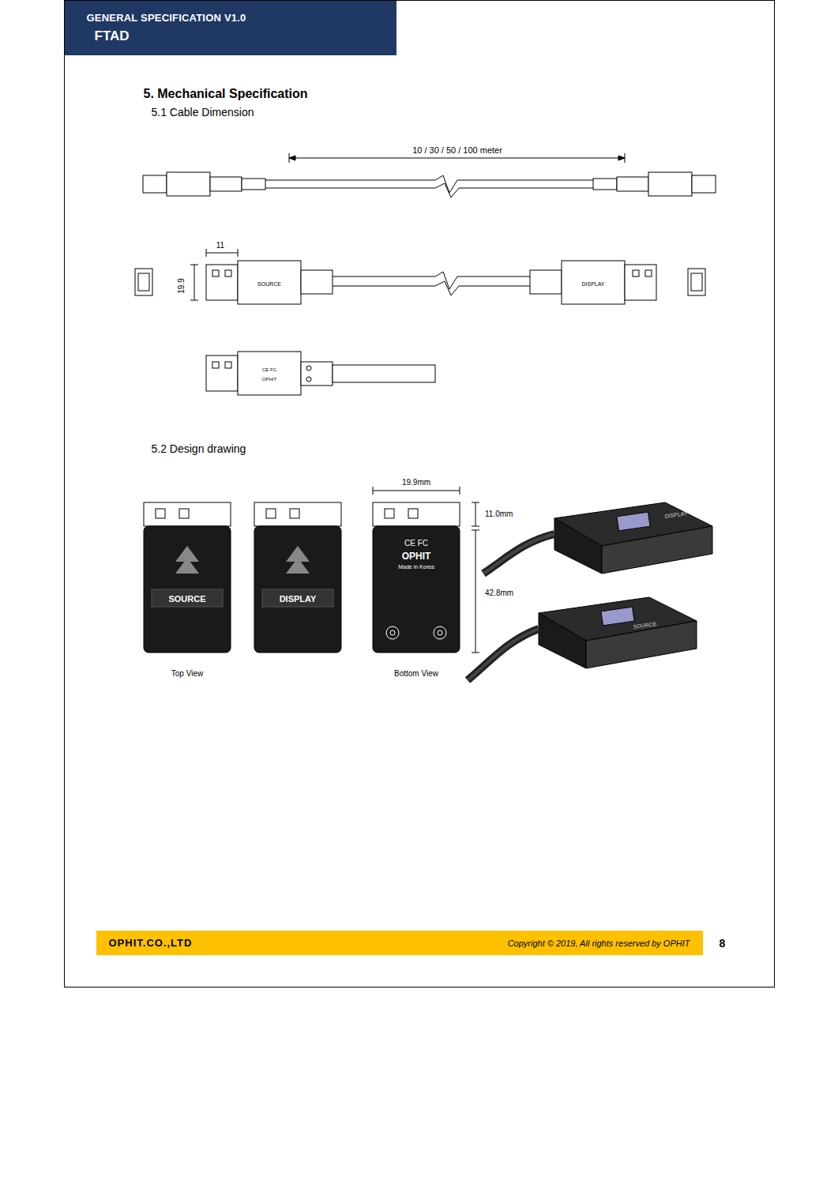GENERAL SPECIFICATION V1.0
FTAD
5. Mechanical Specification
5.1 Cable Dimension
10 / 30 / 50 / 100 meter 11 19.9 SOURCE DISPLAY CE FC OPHIT
5.2 Design drawing
SOURCE Top View DISPLAY CE FC OPHIT Made in Korea Bottom View 19.9mm 11.0mm 42.8mm DISPLAY SOURCE
OPHIT.CO.,LTD Copyright © 2019, All rights reserved by OPHIT
8